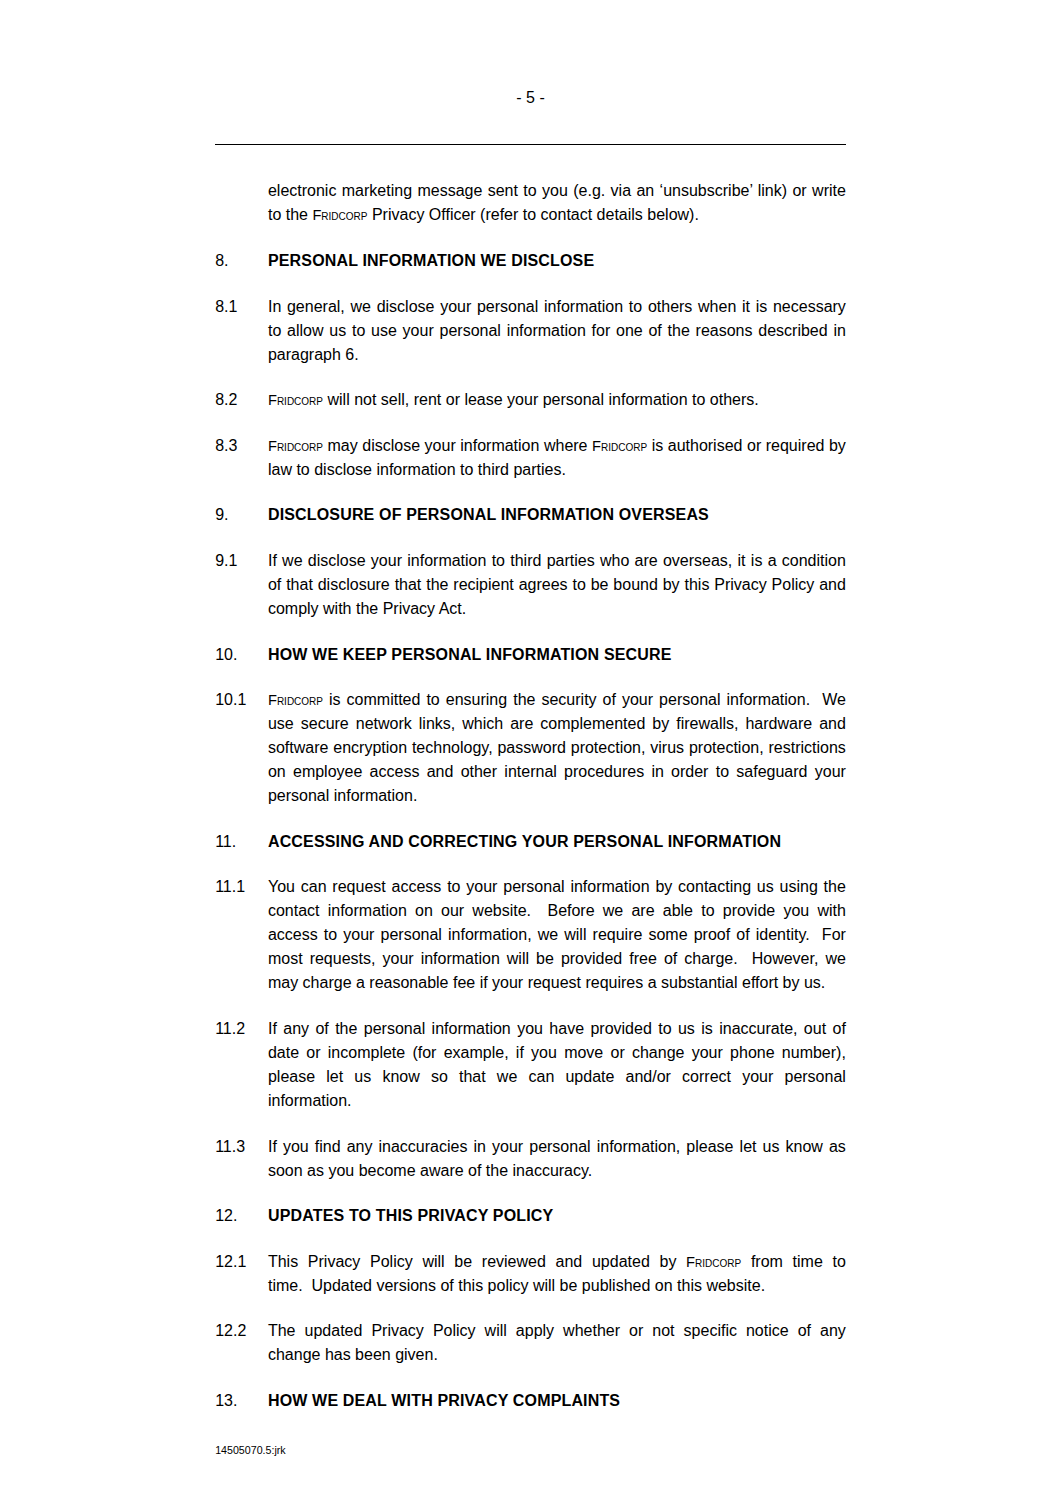- 5 -
electronic marketing message sent to you (e.g. via an ‘unsubscribe’ link) or write to the Fridcorp Privacy Officer (refer to contact details below).
8.
Personal Information We Disclose
8.1
In general, we disclose your personal information to others when it is necessary to allow us to use your personal information for one of the reasons described in paragraph 6.
8.2
Fridcorp will not sell, rent or lease your personal information to others.
8.3
Fridcorp may disclose your information where Fridcorp is authorised or required by law to disclose information to third parties.
9.
Disclosure of Personal Information Overseas
9.1
If we disclose your information to third parties who are overseas, it is a condition of that disclosure that the recipient agrees to be bound by this Privacy Policy and comply with the Privacy Act.
10.
How We Keep Personal Information Secure
10.1
Fridcorp is committed to ensuring the security of your personal information. We use secure network links, which are complemented by firewalls, hardware and software encryption technology, password protection, virus protection, restrictions on employee access and other internal procedures in order to safeguard your personal information.
11.
Accessing and Correcting Your Personal Information
11.1
You can request access to your personal information by contacting us using the contact information on our website. Before we are able to provide you with access to your personal information, we will require some proof of identity. For most requests, your information will be provided free of charge. However, we may charge a reasonable fee if your request requires a substantial effort by us.
11.2
If any of the personal information you have provided to us is inaccurate, out of date or incomplete (for example, if you move or change your phone number), please let us know so that we can update and/or correct your personal information.
11.3
If you find any inaccuracies in your personal information, please let us know as soon as you become aware of the inaccuracy.
12.
Updates to This Privacy Policy
12.1
This Privacy Policy will be reviewed and updated by Fridcorp from time to time. Updated versions of this policy will be published on this website.
12.2
The updated Privacy Policy will apply whether or not specific notice of any change has been given.
13.
How We Deal With Privacy Complaints
14505070.5:jrk